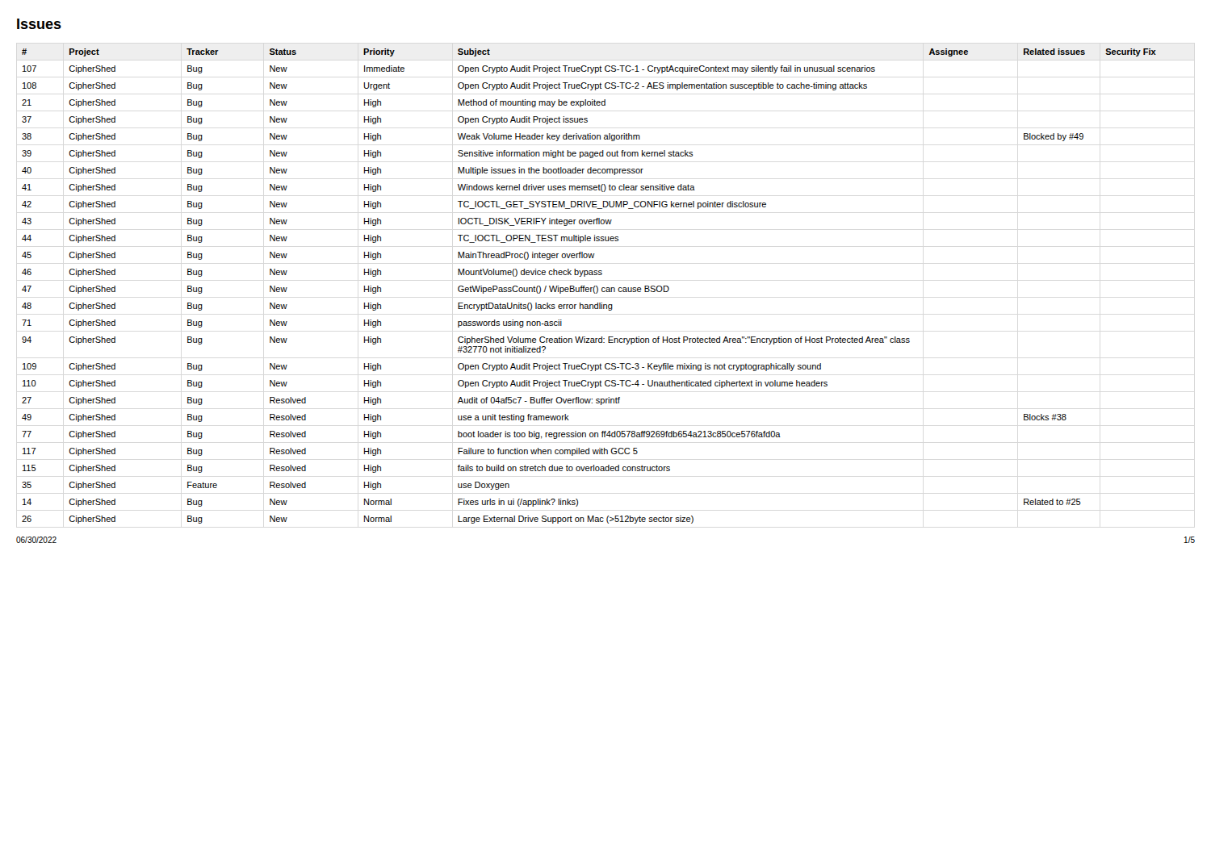Issues
| # | Project | Tracker | Status | Priority | Subject | Assignee | Related issues | Security Fix |
| --- | --- | --- | --- | --- | --- | --- | --- | --- |
| 107 | CipherShed | Bug | New | Immediate | Open Crypto Audit Project TrueCrypt CS-TC-1 - CryptAcquireContext may silently fail in unusual scenarios | | | |
| 108 | CipherShed | Bug | New | Urgent | Open Crypto Audit Project TrueCrypt CS-TC-2 - AES implementation susceptible to cache-timing attacks | | | |
| 21 | CipherShed | Bug | New | High | Method of mounting may be exploited | | | |
| 37 | CipherShed | Bug | New | High | Open Crypto Audit Project issues | | | |
| 38 | CipherShed | Bug | New | High | Weak Volume Header key derivation algorithm | | Blocked by #49 | |
| 39 | CipherShed | Bug | New | High | Sensitive information might be paged out from kernel stacks | | | |
| 40 | CipherShed | Bug | New | High | Multiple issues in the bootloader decompressor | | | |
| 41 | CipherShed | Bug | New | High | Windows kernel driver uses memset() to clear sensitive data | | | |
| 42 | CipherShed | Bug | New | High | TC_IOCTL_GET_SYSTEM_DRIVE_DUMP_CONFIG kernel pointer disclosure | | | |
| 43 | CipherShed | Bug | New | High | IOCTL_DISK_VERIFY integer overflow | | | |
| 44 | CipherShed | Bug | New | High | TC_IOCTL_OPEN_TEST multiple issues | | | |
| 45 | CipherShed | Bug | New | High | MainThreadProc() integer overflow | | | |
| 46 | CipherShed | Bug | New | High | MountVolume() device check bypass | | | |
| 47 | CipherShed | Bug | New | High | GetWipePassCount() / WipeBuffer() can cause BSOD | | | |
| 48 | CipherShed | Bug | New | High | EncryptDataUnits() lacks error handling | | | |
| 71 | CipherShed | Bug | New | High | passwords using non-ascii | | | |
| 94 | CipherShed | Bug | New | High | CipherShed Volume Creation Wizard: Encryption of Host Protected Area":"Encryption of Host Protected Area" class #32770 not initialized? | | | |
| 109 | CipherShed | Bug | New | High | Open Crypto Audit Project TrueCrypt CS-TC-3 - Keyfile mixing is not cryptographically sound | | | |
| 110 | CipherShed | Bug | New | High | Open Crypto Audit Project TrueCrypt CS-TC-4 - Unauthenticated ciphertext in volume headers | | | |
| 27 | CipherShed | Bug | Resolved | High | Audit of 04af5c7 - Buffer Overflow: sprintf | | | |
| 49 | CipherShed | Bug | Resolved | High | use a unit testing framework | | Blocks #38 | |
| 77 | CipherShed | Bug | Resolved | High | boot loader is too big, regression on ff4d0578aff9269fdb654a213c850ce576fafd0a | | | |
| 117 | CipherShed | Bug | Resolved | High | Failure to function when compiled with GCC 5 | | | |
| 115 | CipherShed | Bug | Resolved | High | fails to build on stretch due to overloaded constructors | | | |
| 35 | CipherShed | Feature | Resolved | High | use Doxygen | | | |
| 14 | CipherShed | Bug | New | Normal | Fixes urls in ui (/applink? links) | | Related to #25 | |
| 26 | CipherShed | Bug | New | Normal | Large External Drive Support on Mac (>512byte sector size) | | | |
06/30/2022 1/5